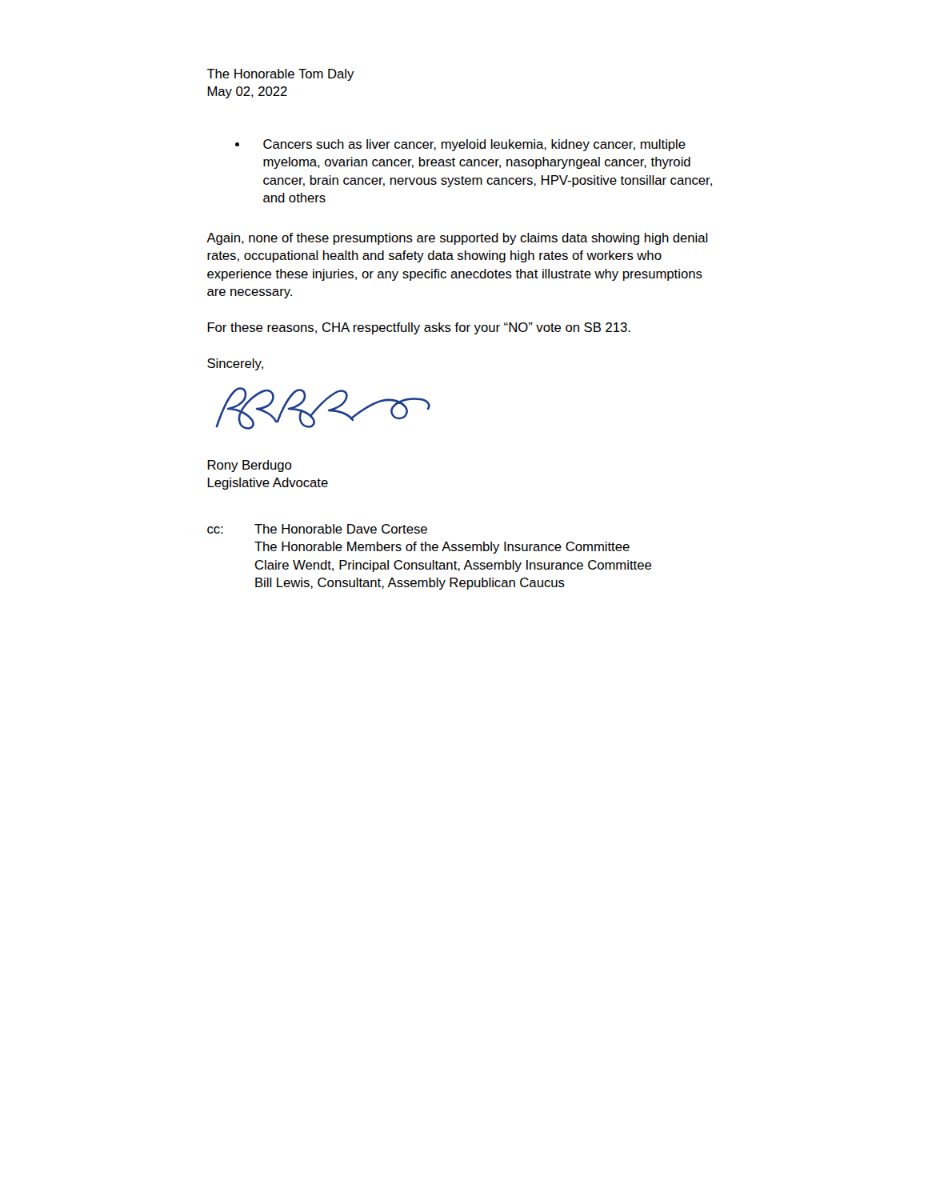The Honorable Tom Daly
May 02, 2022
Cancers such as liver cancer, myeloid leukemia, kidney cancer, multiple myeloma, ovarian cancer, breast cancer, nasopharyngeal cancer, thyroid cancer, brain cancer, nervous system cancers, HPV-positive tonsillar cancer, and others
Again, none of these presumptions are supported by claims data showing high denial rates, occupational health and safety data showing high rates of workers who experience these injuries, or any specific anecdotes that illustrate why presumptions are necessary.
For these reasons, CHA respectfully asks for your “NO” vote on SB 213.
Sincerely,
Rony Berdugo
Legislative Advocate
cc:
The Honorable Dave Cortese
The Honorable Members of the Assembly Insurance Committee
Claire Wendt, Principal Consultant, Assembly Insurance Committee
Bill Lewis, Consultant, Assembly Republican Caucus